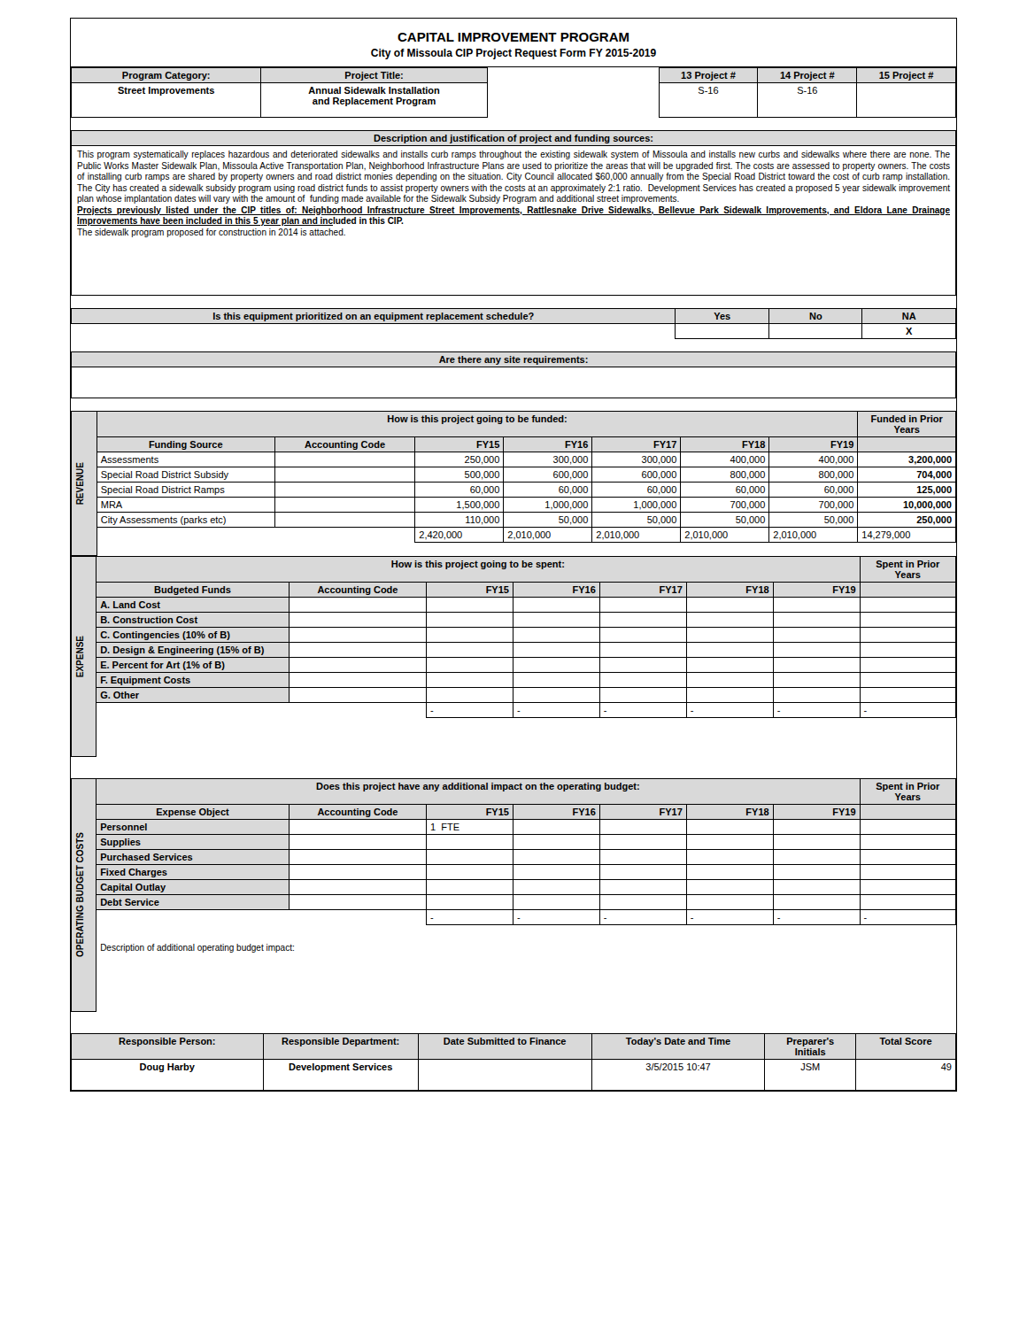CAPITAL IMPROVEMENT PROGRAM
City of Missoula CIP Project Request Form FY 2015-2019
| Program Category: | Project Title: | | 13 Project # | 14 Project # | 15 Project # |
| Street Improvements | Annual Sidewalk Installation and Replacement Program | | S-16 | S-16 | |
| Description and justification of project and funding sources: |
| This program systematically replaces hazardous and deteriorated sidewalks and installs curb ramps throughout the existing sidewalk system of Missoula and installs new curbs and sidewalks where there are none. The Public Works Master Sidewalk Plan, Missoula Active Transportation Plan, Neighborhood Infrastructure Plans are used to prioritize the areas that will be upgraded first. The costs are assessed to property owners. The costs of installing curb ramps are shared by property owners and road district monies depending on the situation. City Council allocated $60,000 annually from the Special Road District toward the cost of curb ramp installation. The City has created a sidewalk subsidy program using road district funds to assist property owners with the costs at an approximately 2:1 ratio. Development Services has created a proposed 5 year sidewalk improvement plan whose implantation dates will vary with the amount of funding made available for the Sidewalk Subsidy Program and additional street improvements. Projects previously listed under the CIP titles of: Neighborhood Infrastructure Street Improvements, Rattlesnake Drive Sidewalks, Bellevue Park Sidewalk Improvements, and Eldora Lane Drainage Improvements have been included in this 5 year plan and inc luded in this CIP. The sidewalk program proposed for construction in 2014 is attached. |
| Is this equipment prioritized on an equipment replacement schedule? | Yes | No | NA |
| | | | X |
| Are there any site requirements: |
| REVENUE | How is this project going to be funded: | Funded in Prior Years |
| Funding Source | Accounting Code | FY15 | FY16 | FY17 | FY18 | FY19 | |
| Assessments | | 250,000 | 300,000 | 300,000 | 400,000 | 400,000 | 3,200,000 |
| Special Road District Subsidy | | 500,000 | 600,000 | 600,000 | 800,000 | 800,000 | 704,000 |
| Special Road District Ramps | | 60,000 | 60,000 | 60,000 | 60,000 | 60,000 | 125,000 |
| MRA | | 1,500,000 | 1,000,000 | 1,000,000 | 700,000 | 700,000 | 10,000,000 |
| City Assessments (parks etc) | | 110,000 | 50,000 | 50,000 | 50,000 | 50,000 | 250,000 |
| | | 2,420,000 | 2,010,000 | 2,010,000 | 2,010,000 | 2,010,000 | 14,279,000 |
| EXPENSE | How is this project going to be spent: | Spent in Prior Years |
| Budgeted Funds | Accounting Code | FY15 | FY16 | FY17 | FY18 | FY19 | |
| A. Land Cost | | | | | | | |
| B. Construction Cost | | | | | | | |
| C. Contingencies (10% of B) | | | | | | | |
| D. Design & Engineering (15% of B) | | | | | | | |
| E. Percent for Art (1% of B) | | | | | | | |
| F. Equipment Costs | | | | | | | |
| G. Other | | | | | | | |
| | | - | - | - | - | - | - |
| OPERATING BUDGET COSTS | Does this project have any additional impact on the operating budget: | Spent in Prior Years |
| Expense Object | Accounting Code | FY15 | FY16 | FY17 | FY18 | FY19 | |
| Personnel | | 1 FTE | | | | | |
| Supplies | | | | | | | |
| Purchased Services | | | | | | | |
| Fixed Charges | | | | | | | |
| Capital Outlay | | | | | | | |
| Debt Service | | | | | | | |
| | | - | - | - | - | - | - |
| Description of additional operating budget impact: |
| Responsible Person: | Responsible Department: | Date Submitted to Finance | Today's Date and Time | Preparer's Initials | Total Score |
| Doug Harby | Development Services | | 3/5/2015 10:47 | JSM | 49 |